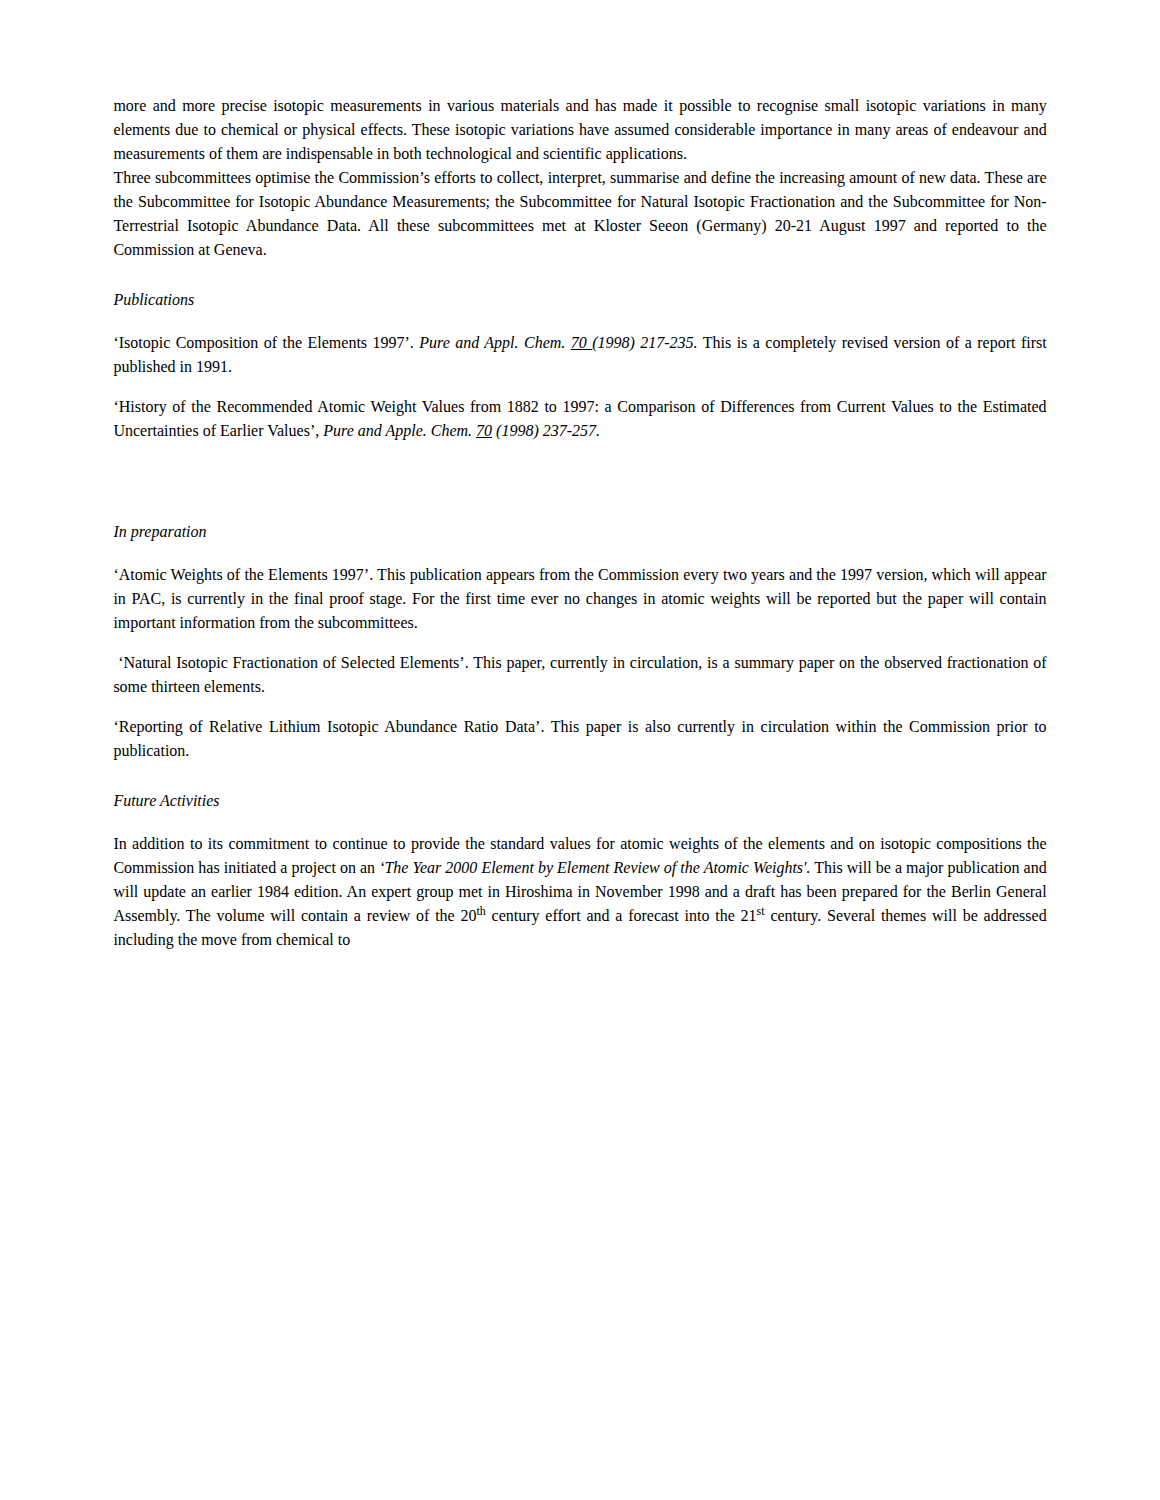more and more precise isotopic measurements in various materials and has made it possible to recognise small isotopic variations in many elements due to chemical or physical effects. These isotopic variations have assumed considerable importance in many areas of endeavour and measurements of them are indispensable in both technological and scientific applications.
Three subcommittees optimise the Commission’s efforts to collect, interpret, summarise and define the increasing amount of new data. These are the Subcommittee for Isotopic Abundance Measurements; the Subcommittee for Natural Isotopic Fractionation and the Subcommittee for Non-Terrestrial Isotopic Abundance Data. All these subcommittees met at Kloster Seeon (Germany) 20-21 August 1997 and reported to the Commission at Geneva.
Publications
‘Isotopic Composition of the Elements 1997’. Pure and Appl. Chem. 70 (1998) 217-235. This is a completely revised version of a report first published in 1991.
‘History of the Recommended Atomic Weight Values from 1882 to 1997: a Comparison of Differences from Current Values to the Estimated Uncertainties of Earlier Values’, Pure and Apple. Chem. 70 (1998) 237-257.
In preparation
‘Atomic Weights of the Elements 1997’. This publication appears from the Commission every two years and the 1997 version, which will appear in PAC, is currently in the final proof stage. For the first time ever no changes in atomic weights will be reported but the paper will contain important information from the subcommittees.
‘Natural Isotopic Fractionation of Selected Elements’. This paper, currently in circulation, is a summary paper on the observed fractionation of some thirteen elements.
‘Reporting of Relative Lithium Isotopic Abundance Ratio Data’. This paper is also currently in circulation within the Commission prior to publication.
Future Activities
In addition to its commitment to continue to provide the standard values for atomic weights of the elements and on isotopic compositions the Commission has initiated a project on an ‘The Year 2000 Element by Element Review of the Atomic Weights'. This will be a major publication and will update an earlier 1984 edition. An expert group met in Hiroshima in November 1998 and a draft has been prepared for the Berlin General Assembly. The volume will contain a review of the 20th century effort and a forecast into the 21st century. Several themes will be addressed including the move from chemical to